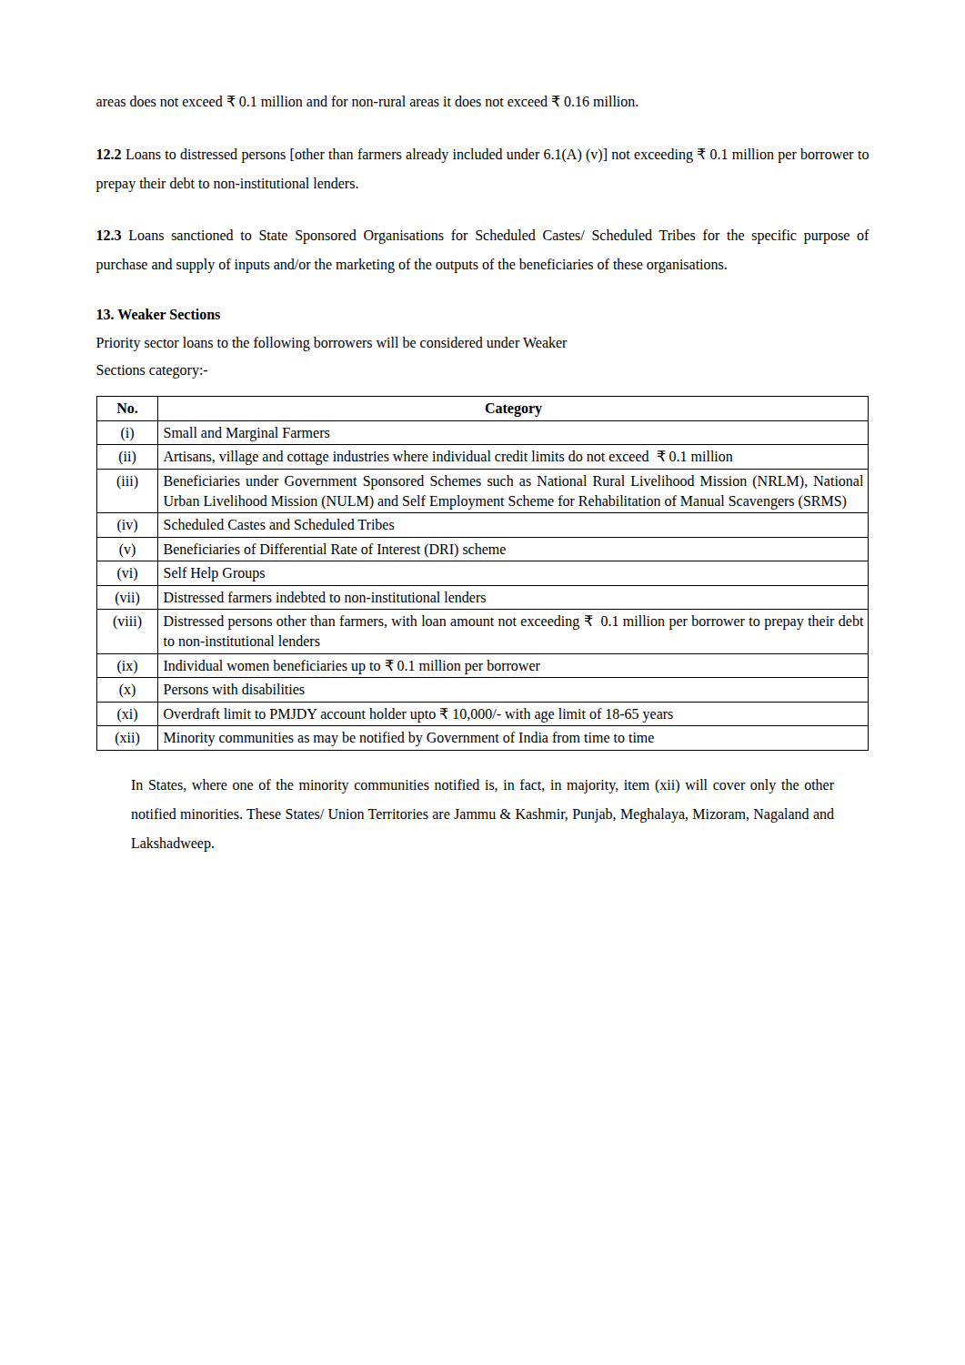areas does not exceed ₹ 0.1 million and for non-rural areas it does not exceed ₹ 0.16 million.
12.2 Loans to distressed persons [other than farmers already included under 6.1(A) (v)] not exceeding ₹ 0.1 million per borrower to prepay their debt to non-institutional lenders.
12.3 Loans sanctioned to State Sponsored Organisations for Scheduled Castes/ Scheduled Tribes for the specific purpose of purchase and supply of inputs and/or the marketing of the outputs of the beneficiaries of these organisations.
13. Weaker Sections
Priority sector loans to the following borrowers will be considered under Weaker
Sections category:-
| No. | Category |
| --- | --- |
| (i) | Small and Marginal Farmers |
| (ii) | Artisans, village and cottage industries where individual credit limits do not exceed ₹ 0.1 million |
| (iii) | Beneficiaries under Government Sponsored Schemes such as National Rural Livelihood Mission (NRLM), National Urban Livelihood Mission (NULM) and Self Employment Scheme for Rehabilitation of Manual Scavengers (SRMS) |
| (iv) | Scheduled Castes and Scheduled Tribes |
| (v) | Beneficiaries of Differential Rate of Interest (DRI) scheme |
| (vi) | Self Help Groups |
| (vii) | Distressed farmers indebted to non-institutional lenders |
| (viii) | Distressed persons other than farmers, with loan amount not exceeding ₹ 0.1 million per borrower to prepay their debt to non-institutional lenders |
| (ix) | Individual women beneficiaries up to ₹ 0.1 million per borrower |
| (x) | Persons with disabilities |
| (xi) | Overdraft limit to PMJDY account holder upto ₹ 10,000/- with age limit of 18-65 years |
| (xii) | Minority communities as may be notified by Government of India from time to time |
In States, where one of the minority communities notified is, in fact, in majority, item (xii) will cover only the other notified minorities. These States/ Union Territories are Jammu & Kashmir, Punjab, Meghalaya, Mizoram, Nagaland and Lakshadweep.